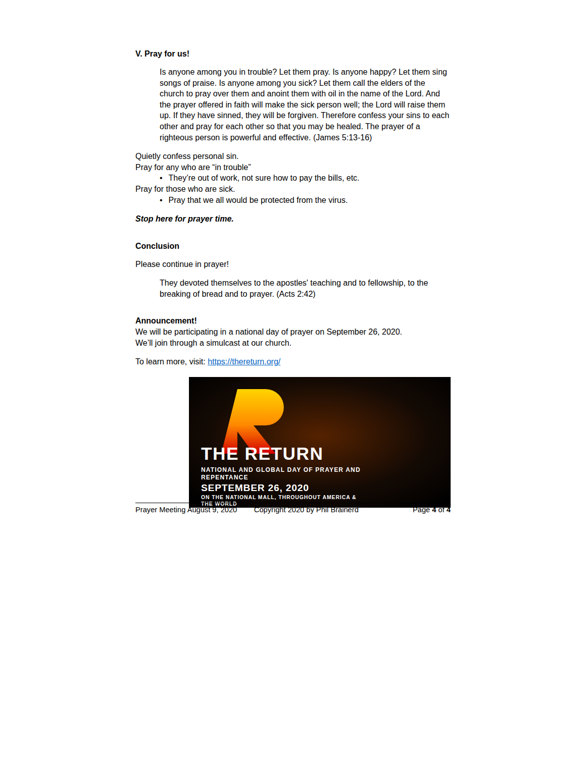V. Pray for us!
Is anyone among you in trouble? Let them pray. Is anyone happy? Let them sing songs of praise. Is anyone among you sick? Let them call the elders of the church to pray over them and anoint them with oil in the name of the Lord. And the prayer offered in faith will make the sick person well; the Lord will raise them up. If they have sinned, they will be forgiven. Therefore confess your sins to each other and pray for each other so that you may be healed. The prayer of a righteous person is powerful and effective. (James 5:13-16)
Quietly confess personal sin.
Pray for any who are “in trouble”
They’re out of work, not sure how to pay the bills, etc.
Pray for those who are sick.
Pray that we all would be protected from the virus.
Stop here for prayer time.
Conclusion
Please continue in prayer!
They devoted themselves to the apostles' teaching and to fellowship, to the breaking of bread and to prayer. (Acts 2:42)
Announcement!
We will be participating in a national day of prayer on September 26, 2020.
We’ll join through a simulcast at our church.
To learn more, visit: https://thereturn.org/
Prayer Meeting August 9, 2020 Copyright 2020 by Phil Brainerd Page 4 of 4